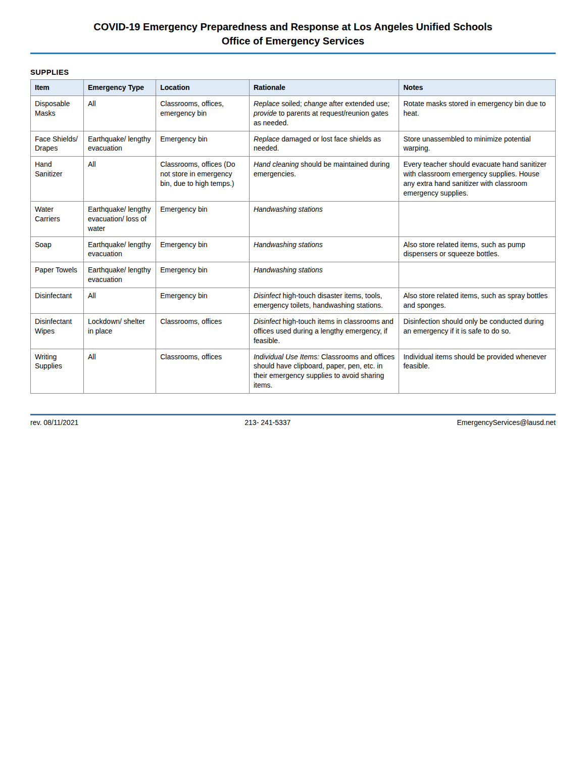COVID-19 Emergency Preparedness and Response at Los Angeles Unified Schools
Office of Emergency Services
SUPPLIES
| Item | Emergency Type | Location | Rationale | Notes |
| --- | --- | --- | --- | --- |
| Disposable Masks | All | Classrooms, offices, emergency bin | Replace soiled; change after extended use; provide to parents at request/reunion gates as needed. | Rotate masks stored in emergency bin due to heat. |
| Face Shields/ Drapes | Earthquake/ lengthy evacuation | Emergency bin | Replace damaged or lost face shields as needed. | Store unassembled to minimize potential warping. |
| Hand Sanitizer | All | Classrooms, offices (Do not store in emergency bin, due to high temps.) | Hand cleaning should be maintained during emergencies. | Every teacher should evacuate hand sanitizer with classroom emergency supplies. House any extra hand sanitizer with classroom emergency supplies. |
| Water Carriers | Earthquake/ lengthy evacuation/ loss of water | Emergency bin | Handwashing stations | |
| Soap | Earthquake/ lengthy evacuation | Emergency bin | Handwashing stations | Also store related items, such as pump dispensers or squeeze bottles. |
| Paper Towels | Earthquake/ lengthy evacuation | Emergency bin | Handwashing stations | |
| Disinfectant | All | Emergency bin | Disinfect high-touch disaster items, tools, emergency toilets, handwashing stations. | Also store related items, such as spray bottles and sponges. |
| Disinfectant Wipes | Lockdown/ shelter in place | Classrooms, offices | Disinfect high-touch items in classrooms and offices used during a lengthy emergency, if feasible. | Disinfection should only be conducted during an emergency if it is safe to do so. |
| Writing Supplies | All | Classrooms, offices | Individual Use Items: Classrooms and offices should have clipboard, paper, pen, etc. in their emergency supplies to avoid sharing items. | Individual items should be provided whenever feasible. |
rev. 08/11/2021 213- 241-5337 EmergencyServices@lausd.net